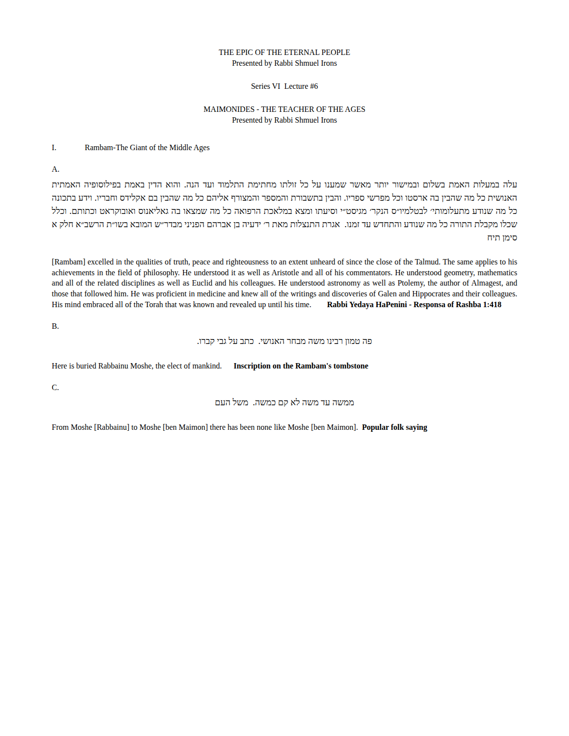THE EPIC OF THE ETERNAL PEOPLE
Presented by Rabbi Shmuel Irons
Series VI Lecture #6
MAIMONIDES - THE TEACHER OF THE AGES
Presented by Rabbi Shmuel Irons
I. Rambam-The Giant of the Middle Ages
A.
עלה במעלות האמת בשלום ובמישור יותר מאשר שמענו על כל זולתו מחתימת התלמוד ועד הנה. והוא הדין באמת בפילוסופיה האמתית האנושית כל מה שהבין בה ארסטו וכל מפרשי ספריו. והבין בתשבורת והמספר והמצורף אליהם כל מה שהבין בם אקלידס וחבריו. וידע בתכונה כל מה שנודע מתעלומותי׳ לבטלמיו״ס הנקר׳ מגיסט״י וסיעתו ומצא במלאכת הרפואה כל מה שמצאו בה גאליאנוס ואובוקראט וכתותם. וכלל שכלו מקבלת התורה כל מה שנודע והתחדש עד זמנו. אגרת התנצלות מאת ר׳ ידעיה בן אברהם הפניני מבדר״ש המובא בשו״ת הרשב״א חלק א סימן תיח
[Rambam] excelled in the qualities of truth, peace and righteousness to an extent unheard of since the close of the Talmud. The same applies to his achievements in the field of philosophy. He understood it as well as Aristotle and all of his commentators. He understood geometry, mathematics and all of the related disciplines as well as Euclid and his colleagues. He understood astronomy as well as Ptolemy, the author of Almagest, and those that followed him. He was proficient in medicine and knew all of the writings and discoveries of Galen and Hippocrates and their colleagues. His mind embraced all of the Torah that was known and revealed up until his time. Rabbi Yedaya HaPenini - Responsa of Rashba 1:418
B.
פה טמון רבינו משה מבחר האנושי. כתב על גבי קברו.
Here is buried Rabbainu Moshe, the elect of mankind. Inscription on the Rambam's tombstone
C.
ממשה עד משה לא קם כמשה. משל העם
From Moshe [Rabbainu] to Moshe [ben Maimon] there has been none like Moshe [ben Maimon]. Popular folk saying